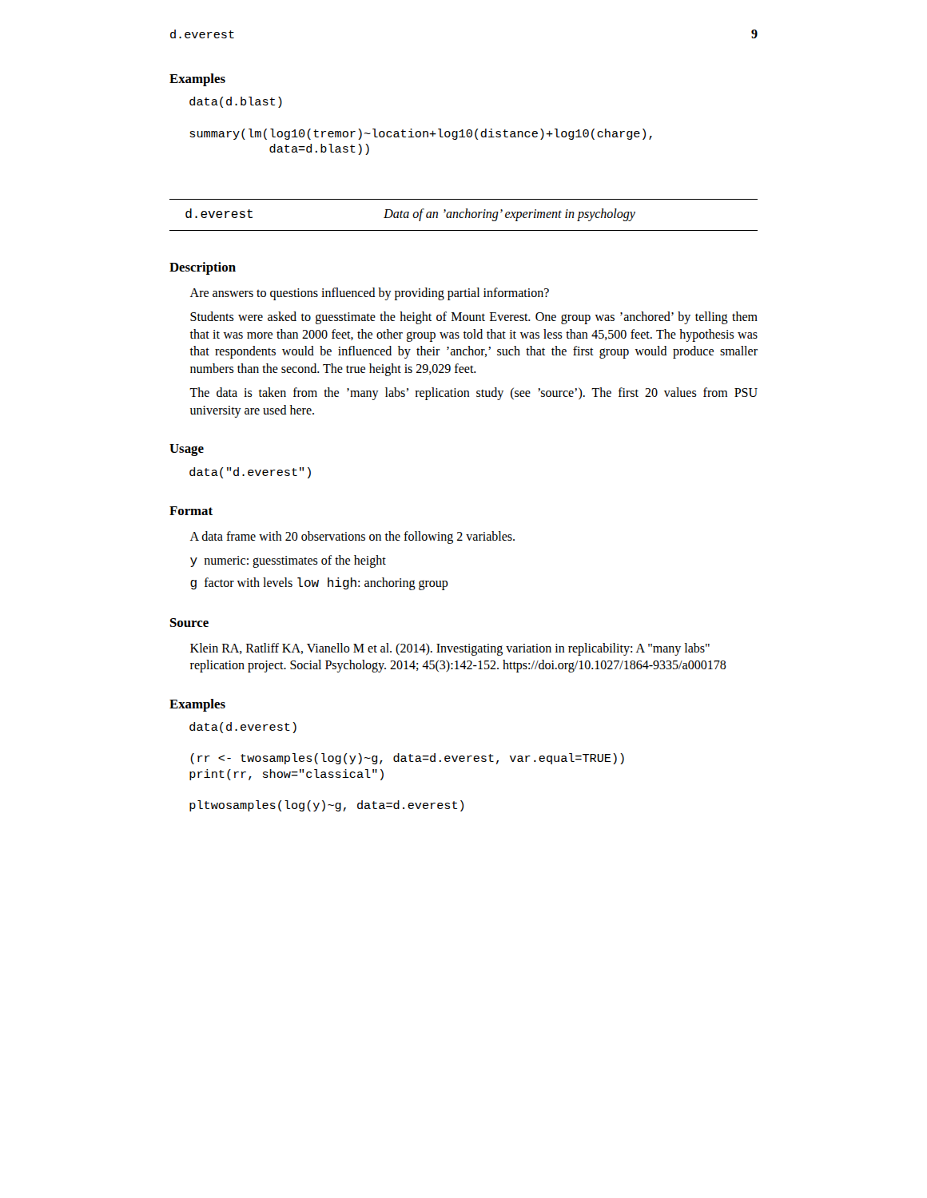d.everest 9
Examples
data(d.blast)

summary(lm(log10(tremor)~location+log10(distance)+log10(charge),
           data=d.blast))
d.everest Data of an ’anchoring’ experiment in psychology
Description
Are answers to questions influenced by providing partial information?
Students were asked to guesstimate the height of Mount Everest. One group was ’anchored’ by telling them that it was more than 2000 feet, the other group was told that it was less than 45,500 feet. The hypothesis was that respondents would be influenced by their ’anchor,’ such that the first group would produce smaller numbers than the second. The true height is 29,029 feet.
The data is taken from the ’many labs’ replication study (see ’source’). The first 20 values from PSU university are used here.
Usage
data("d.everest")
Format
A data frame with 20 observations on the following 2 variables.
y
numeric: guesstimates of the height
g
factor with levels low high: anchoring group
Source
Klein RA, Ratliff KA, Vianello M et al. (2014). Investigating variation in replicability: A "many labs" replication project. Social Psychology. 2014; 45(3):142-152. https://doi.org/10.1027/1864-9335/a000178
Examples
data(d.everest)

(rr <- twosamples(log(y)~g, data=d.everest, var.equal=TRUE))
print(rr, show="classical")

pltwosamples(log(y)~g, data=d.everest)